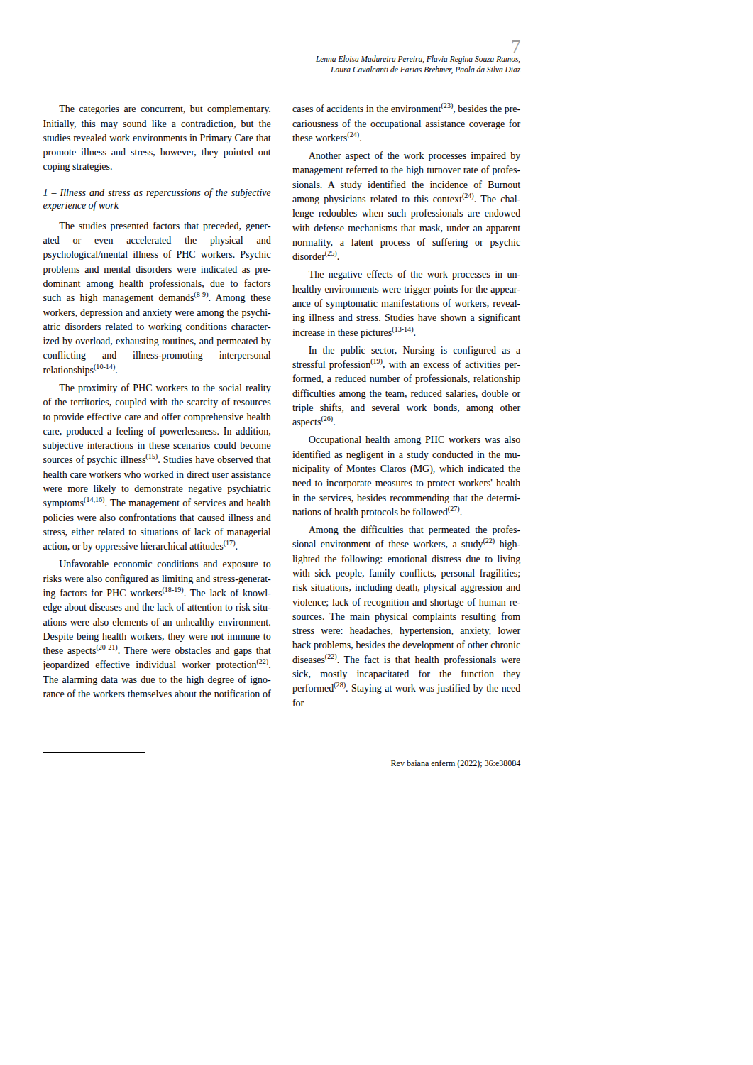7
Lenna Eloisa Madureira Pereira, Flavia Regina Souza Ramos,
Laura Cavalcanti de Farias Brehmer, Paola da Silva Diaz
The categories are concurrent, but complementary. Initially, this may sound like a contradiction, but the studies revealed work environments in Primary Care that promote illness and stress, however, they pointed out coping strategies.
1 – Illness and stress as repercussions of the subjective experience of work
The studies presented factors that preceded, generated or even accelerated the physical and psychological/mental illness of PHC workers. Psychic problems and mental disorders were indicated as predominant among health professionals, due to factors such as high management demands(8-9). Among these workers, depression and anxiety were among the psychiatric disorders related to working conditions characterized by overload, exhausting routines, and permeated by conflicting and illness-promoting interpersonal relationships(10-14).
The proximity of PHC workers to the social reality of the territories, coupled with the scarcity of resources to provide effective care and offer comprehensive health care, produced a feeling of powerlessness. In addition, subjective interactions in these scenarios could become sources of psychic illness(15). Studies have observed that health care workers who worked in direct user assistance were more likely to demonstrate negative psychiatric symptoms(14,16). The management of services and health policies were also confrontations that caused illness and stress, either related to situations of lack of managerial action, or by oppressive hierarchical attitudes(17).
Unfavorable economic conditions and exposure to risks were also configured as limiting and stress-generating factors for PHC workers(18-19). The lack of knowledge about diseases and the lack of attention to risk situations were also elements of an unhealthy environment. Despite being health workers, they were not immune to these aspects(20-21). There were obstacles and gaps that jeopardized effective individual worker protection(22). The alarming data was due to the high degree of ignorance of the workers themselves about the notification of cases of accidents in the environment(23), besides the precariousness of the occupational assistance coverage for these workers(24).
Another aspect of the work processes impaired by management referred to the high turnover rate of professionals. A study identified the incidence of Burnout among physicians related to this context(24). The challenge redoubles when such professionals are endowed with defense mechanisms that mask, under an apparent normality, a latent process of suffering or psychic disorder(25).
The negative effects of the work processes in unhealthy environments were trigger points for the appearance of symptomatic manifestations of workers, revealing illness and stress. Studies have shown a significant increase in these pictures(13-14).
In the public sector, Nursing is configured as a stressful profession(19), with an excess of activities performed, a reduced number of professionals, relationship difficulties among the team, reduced salaries, double or triple shifts, and several work bonds, among other aspects(26).
Occupational health among PHC workers was also identified as negligent in a study conducted in the municipality of Montes Claros (MG), which indicated the need to incorporate measures to protect workers' health in the services, besides recommending that the determinations of health protocols be followed(27).
Among the difficulties that permeated the professional environment of these workers, a study(22) highlighted the following: emotional distress due to living with sick people, family conflicts, personal fragilities; risk situations, including death, physical aggression and violence; lack of recognition and shortage of human resources. The main physical complaints resulting from stress were: headaches, hypertension, anxiety, lower back problems, besides the development of other chronic diseases(22). The fact is that health professionals were sick, mostly incapacitated for the function they performed(28). Staying at work was justified by the need for
Rev baiana enferm (2022); 36:e38084